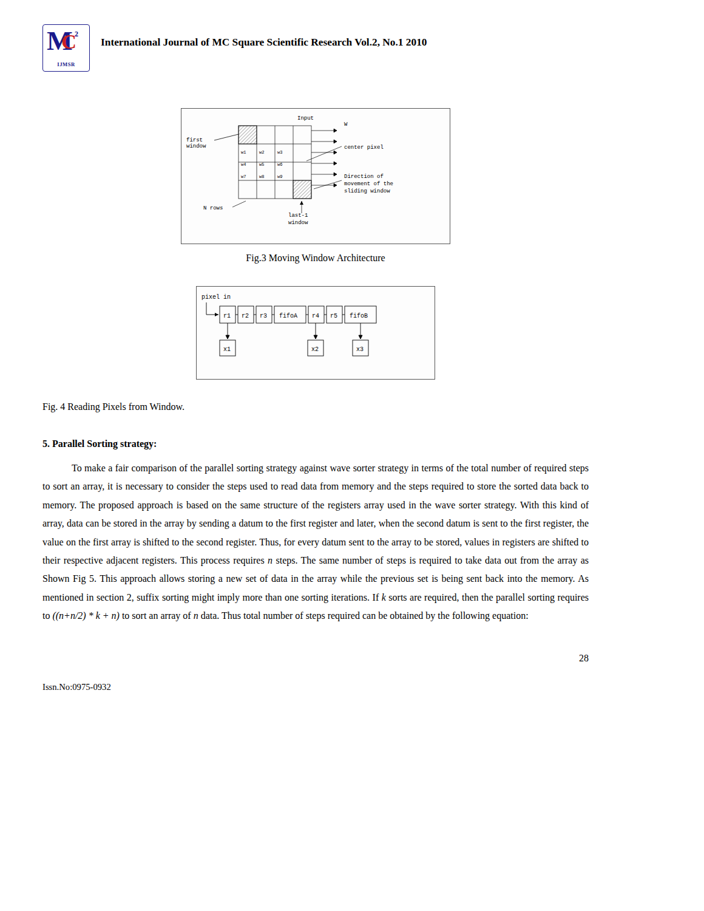M C 2 IJMSR
International Journal of MC Square Scientific Research Vol.2, No.1 2010
Input first window w1 w2 w3 w4 w5 w6 w7 w8 w9 W center pixel Direction of movement of the sliding window N rows last-1 window
Fig.3 Moving Window Architecture
pixel in r1 r2 r3 fifoA r4 r5 fifoB x1 x2 x3
Fig. 4 Reading Pixels from Window.
5. Parallel Sorting strategy:
To make a fair comparison of the parallel sorting strategy against wave sorter strategy in terms of the total number of required steps to sort an array, it is necessary to consider the steps used to read data from memory and the steps required to store the sorted data back to memory. The proposed approach is based on the same structure of the registers array used in the wave sorter strategy. With this kind of array, data can be stored in the array by sending a datum to the first register and later, when the second datum is sent to the first register, the value on the first array is shifted to the second register. Thus, for every datum sent to the array to be stored, values in registers are shifted to their respective adjacent registers. This process requires n steps. The same number of steps is required to take data out from the array as Shown Fig 5. This approach allows storing a new set of data in the array while the previous set is being sent back into the memory. As mentioned in section 2, suffix sorting might imply more than one sorting iterations. If k sorts are required, then the parallel sorting requires to ((n+n/2) * k + n) to sort an array of n data. Thus total number of steps required can be obtained by the following equation:
28
Issn.No:0975-0932